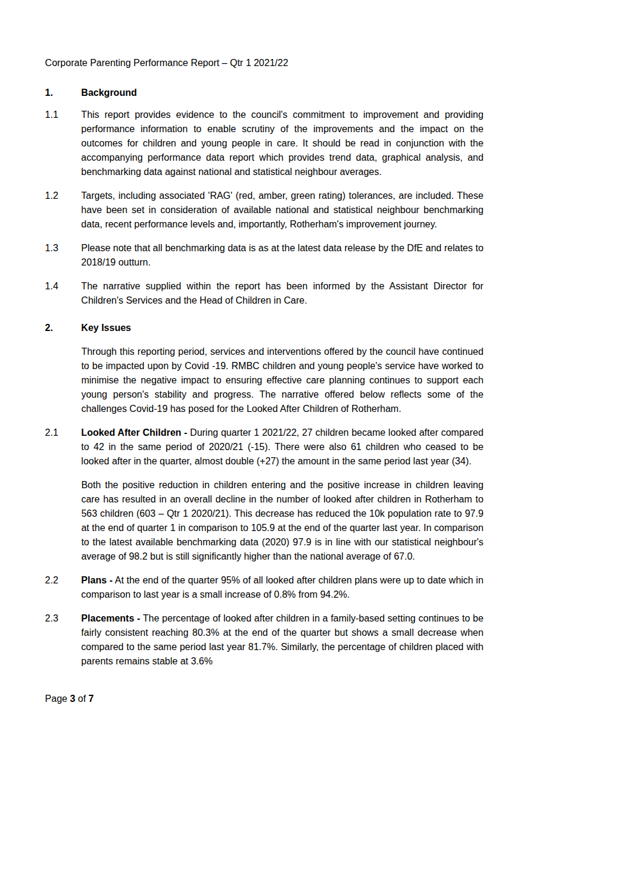Corporate Parenting Performance Report – Qtr 1 2021/22
1. Background
1.1 This report provides evidence to the council's commitment to improvement and providing performance information to enable scrutiny of the improvements and the impact on the outcomes for children and young people in care. It should be read in conjunction with the accompanying performance data report which provides trend data, graphical analysis, and benchmarking data against national and statistical neighbour averages.
1.2 Targets, including associated 'RAG' (red, amber, green rating) tolerances, are included. These have been set in consideration of available national and statistical neighbour benchmarking data, recent performance levels and, importantly, Rotherham's improvement journey.
1.3 Please note that all benchmarking data is as at the latest data release by the DfE and relates to 2018/19 outturn.
1.4 The narrative supplied within the report has been informed by the Assistant Director for Children's Services and the Head of Children in Care.
2. Key Issues
Through this reporting period, services and interventions offered by the council have continued to be impacted upon by Covid -19. RMBC children and young people's service have worked to minimise the negative impact to ensuring effective care planning continues to support each young person's stability and progress. The narrative offered below reflects some of the challenges Covid-19 has posed for the Looked After Children of Rotherham.
2.1 Looked After Children - During quarter 1 2021/22, 27 children became looked after compared to 42 in the same period of 2020/21 (-15). There were also 61 children who ceased to be looked after in the quarter, almost double (+27) the amount in the same period last year (34).
Both the positive reduction in children entering and the positive increase in children leaving care has resulted in an overall decline in the number of looked after children in Rotherham to 563 children (603 – Qtr 1 2020/21). This decrease has reduced the 10k population rate to 97.9 at the end of quarter 1 in comparison to 105.9 at the end of the quarter last year. In comparison to the latest available benchmarking data (2020) 97.9 is in line with our statistical neighbour's average of 98.2 but is still significantly higher than the national average of 67.0.
2.2 Plans - At the end of the quarter 95% of all looked after children plans were up to date which in comparison to last year is a small increase of 0.8% from 94.2%.
2.3 Placements - The percentage of looked after children in a family-based setting continues to be fairly consistent reaching 80.3% at the end of the quarter but shows a small decrease when compared to the same period last year 81.7%. Similarly, the percentage of children placed with parents remains stable at 3.6%
Page 3 of 7